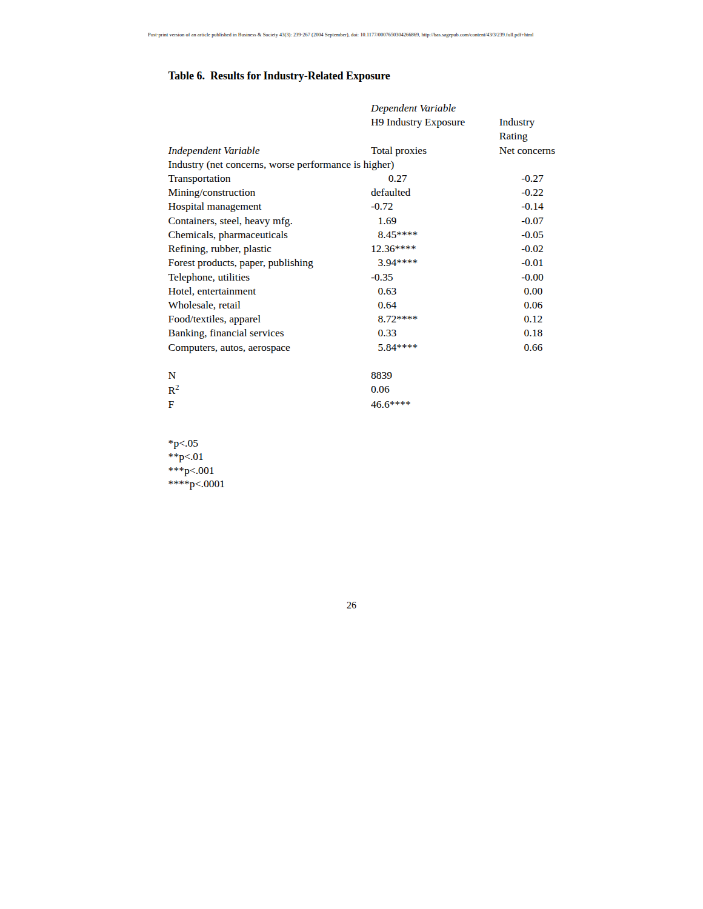Post-print version of an article published in Business & Society 43(3): 239-267 (2004 September), doi: 10.1177/0007650304266869, http://bas.sagepub.com/content/43/3/239.full.pdf+html
Table 6. Results for Industry-Related Exposure
| | Dependent Variable | |
| | H9 Industry Exposure | Industry |
| | | Rating |
| Independent Variable | Total proxies | Net concerns |
| Industry (net concerns, worse performance is higher) |
| Transportation | 0.27 | -0.27 |
| Mining/construction | defaulted | -0.22 |
| Hospital management | -0.72 | -0.14 |
| Containers, steel, heavy mfg. | 1.69 | -0.07 |
| Chemicals, pharmaceuticals | 8.45**** | -0.05 |
| Refining, rubber, plastic | 12.36**** | -0.02 |
| Forest products, paper, publishing | 3.94**** | -0.01 |
| Telephone, utilities | -0.35 | -0.00 |
| Hotel, entertainment | 0.63 | 0.00 |
| Wholesale, retail | 0.64 | 0.06 |
| Food/textiles, apparel | 8.72**** | 0.12 |
| Banking, financial services | 0.33 | 0.18 |
| Computers, autos, aerospace | 5.84**** | 0.66 |
| N | 8839 | |
| R 2 | 0.06 | |
| F | 46.6**** | |
*p<.05
**p<.01
***p<.001
****p<.0001
26